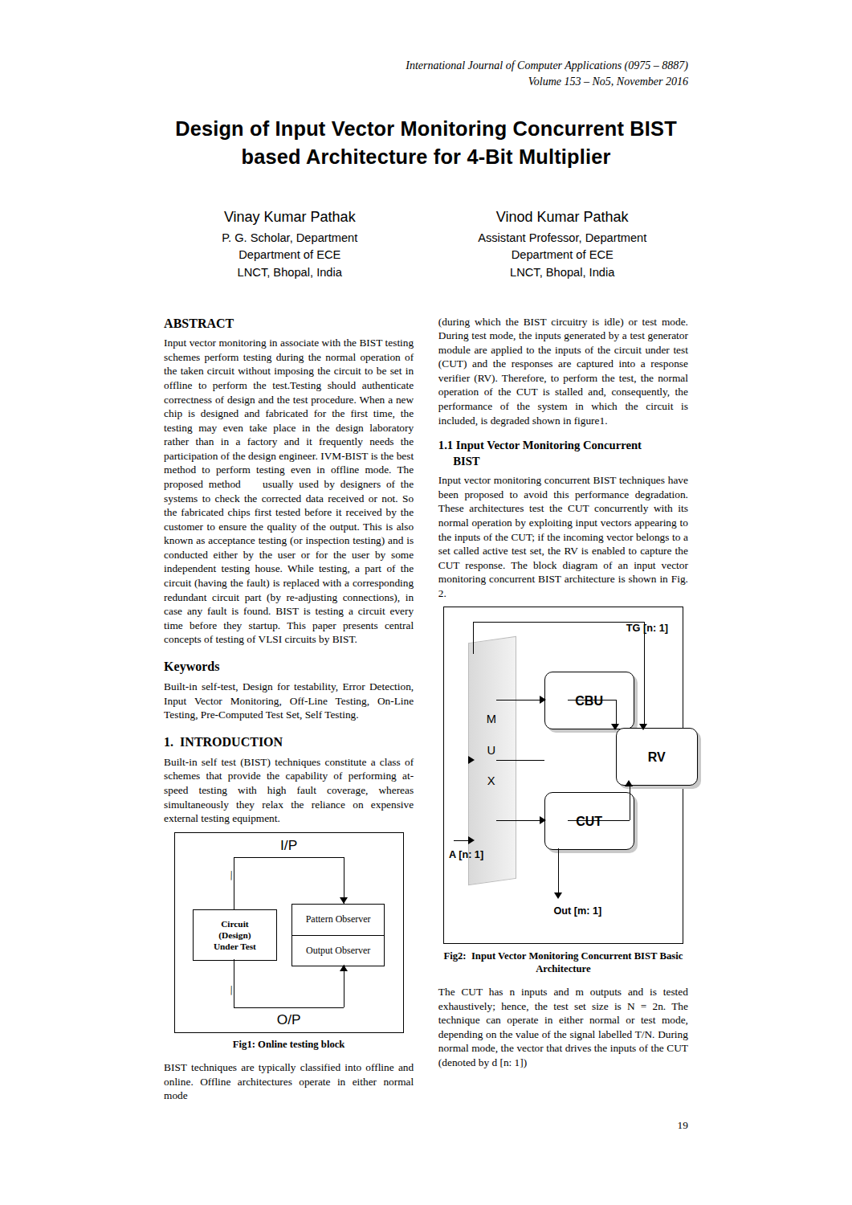International Journal of Computer Applications (0975 – 8887)
Volume 153 – No5, November 2016
Design of Input Vector Monitoring Concurrent BIST
based Architecture for 4-Bit Multiplier
Vinay Kumar Pathak
P. G. Scholar, Department
Department of ECE
LNCT, Bhopal, India
Vinod Kumar Pathak
Assistant Professor, Department
Department of ECE
LNCT, Bhopal, India
ABSTRACT
Input vector monitoring in associate with the BIST testing schemes perform testing during the normal operation of the taken circuit without imposing the circuit to be set in offline to perform the test.Testing should authenticate correctness of design and the test procedure. When a new chip is designed and fabricated for the first time, the testing may even take place in the design laboratory rather than in a factory and it frequently needs the participation of the design engineer. IVM-BIST is the best method to perform testing even in offline mode. The proposed method usually used by designers of the systems to check the corrected data received or not. So the fabricated chips first tested before it received by the customer to ensure the quality of the output. This is also known as acceptance testing (or inspection testing) and is conducted either by the user or for the user by some independent testing house. While testing, a part of the circuit (having the fault) is replaced with a corresponding redundant circuit part (by re-adjusting connections), in case any fault is found. BIST is testing a circuit every time before they startup. This paper presents central concepts of testing of VLSI circuits by BIST.
Keywords
Built-in self-test, Design for testability, Error Detection, Input Vector Monitoring, Off-Line Testing, On-Line Testing, Pre-Computed Test Set, Self Testing.
1. INTRODUCTION
Built-in self test (BIST) techniques constitute a class of schemes that provide the capability of performing at-speed testing with high fault coverage, whereas simultaneously they relax the reliance on expensive external testing equipment.
I/P
O/P
Circuit
(Design)
Under Test
Pattern Observer
Output Observer
\
\
Fig1: Online testing block
BIST techniques are typically classified into offline and online. Offline architectures operate in either normal mode
(during which the BIST circuitry is idle) or test mode. During test mode, the inputs generated by a test generator module are applied to the inputs of the circuit under test (CUT) and the responses are captured into a response verifier (RV). Therefore, to perform the test, the normal operation of the CUT is stalled and, consequently, the performance of the system in which the circuit is included, is degraded shown in figure1.
1.1 Input Vector Monitoring Concurrent
BIST
Input vector monitoring concurrent BIST techniques have been proposed to avoid this performance degradation. These architectures test the CUT concurrently with its normal operation by exploiting input vectors appearing to the inputs of the CUT; if the incoming vector belongs to a set called active test set, the RV is enabled to capture the CUT response. The block diagram of an input vector monitoring concurrent BIST architecture is shown in Fig. 2.
TG [n: 1]
M
U
X
CBU
CUT
RV
A [n: 1]
Out [m: 1]
Fig2: Input Vector Monitoring Concurrent BIST Basic
Architecture
The CUT has n inputs and m outputs and is tested exhaustively; hence, the test set size is N = 2n. The technique can operate in either normal or test mode, depending on the value of the signal labelled T/N. During normal mode, the vector that drives the inputs of the CUT (denoted by d [n: 1])
19